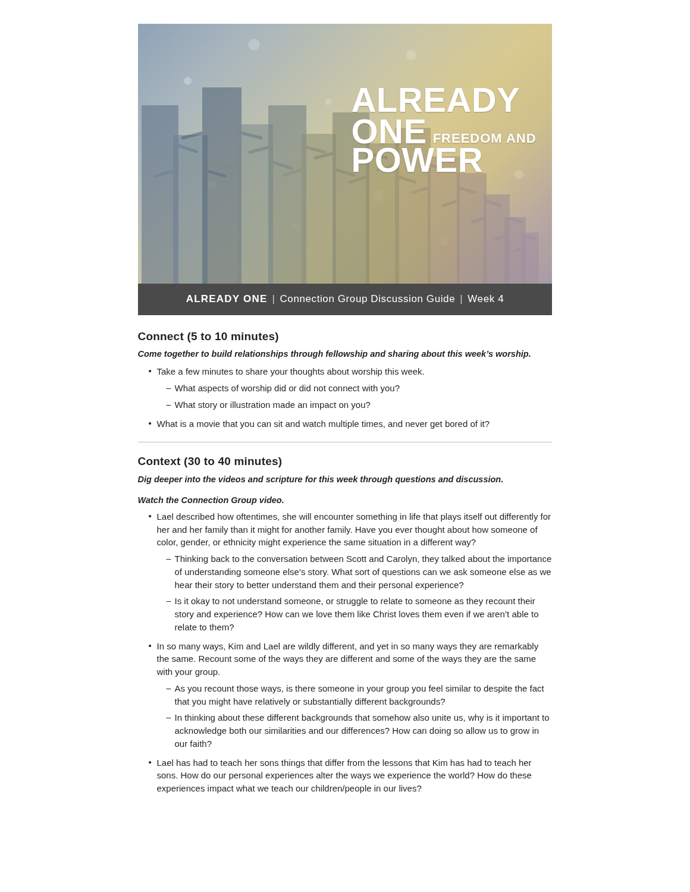ALREADY
ONE FREEDOM AND
POWER
ALREADY ONE|Connection Group Discussion Guide|Week 4
Connect (5 to 10 minutes)
Come together to build relationships through fellowship and sharing about this week’s worship.
Take a few minutes to share your thoughts about worship this week.
What aspects of worship did or did not connect with you?
What story or illustration made an impact on you?
What is a movie that you can sit and watch multiple times, and never get bored of it?
Context (30 to 40 minutes)
Dig deeper into the videos and scripture for this week through questions and discussion.
Watch the Connection Group video.
Lael described how oftentimes, she will encounter something in life that plays itself out differently for her and her family than it might for another family. Have you ever thought about how someone of color, gender, or ethnicity might experience the same situation in a different way?
Thinking back to the conversation between Scott and Carolyn, they talked about the importance of understanding someone else’s story. What sort of questions can we ask someone else as we hear their story to better understand them and their personal experience?
Is it okay to not understand someone, or struggle to relate to someone as they recount their story and experience? How can we love them like Christ loves them even if we aren’t able to relate to them?
In so many ways, Kim and Lael are wildly different, and yet in so many ways they are remarkably the same. Recount some of the ways they are different and some of the ways they are the same with your group.
As you recount those ways, is there someone in your group you feel similar to despite the fact that you might have relatively or substantially different backgrounds?
In thinking about these different backgrounds that somehow also unite us, why is it important to acknowledge both our similarities and our differences? How can doing so allow us to grow in our faith?
Lael has had to teach her sons things that differ from the lessons that Kim has had to teach her sons. How do our personal experiences alter the ways we experience the world? How do these experiences impact what we teach our children/people in our lives?